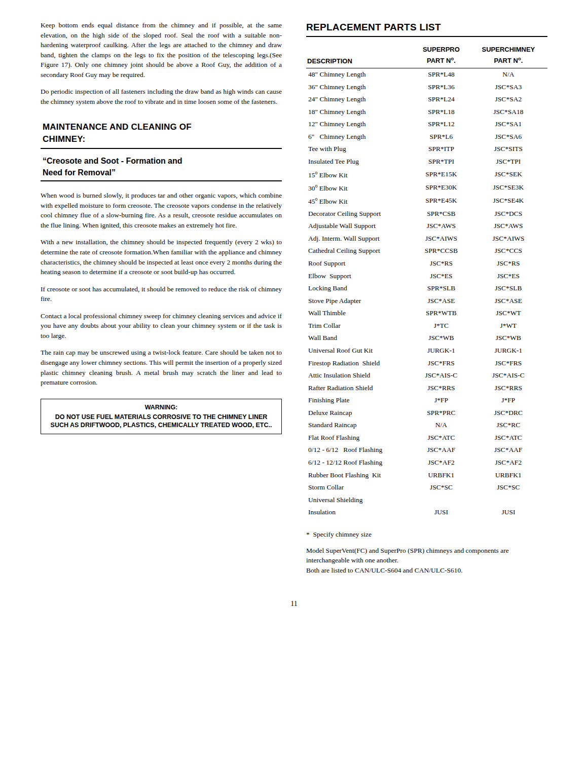Keep bottom ends equal distance from the chimney and if possible, at the same elevation, on the high side of the sloped roof. Seal the roof with a suitable non-hardening waterproof caulking. After the legs are attached to the chimney and draw band, tighten the clamps on the legs to fix the position of the telescoping legs.(See Figure 17). Only one chimney joint should be above a Roof Guy, the addition of a secondary Roof Guy may be required.
Do periodic inspection of all fasteners including the draw band as high winds can cause the chimney system above the roof to vibrate and in time loosen some of the fasteners.
MAINTENANCE AND CLEANING OF
CHIMNEY:
“Creosote and Soot - Formation and
Need for Removal”
When wood is burned slowly, it produces tar and other organic vapors, which combine with expelled moisture to form creosote. The creosote vapors condense in the relatively cool chimney flue of a slow-burning fire. As a result, creosote residue accumulates on the flue lining. When ignited, this creosote makes an extremely hot fire.
With a new installation, the chimney should be inspected frequently (every 2 wks) to determine the rate of creosote formation.When familiar with the appliance and chimney characteristics, the chimney should be inspected at least once every 2 months during the heating season to determine if a creosote or soot build-up has occurred.
If creosote or soot has accumulated, it should be removed to reduce the risk of chimney fire.
Contact a local professional chimney sweep for chimney cleaning services and advice if you have any doubts about your ability to clean your chimney system or if the task is too large.
The rain cap may be unscrewed using a twist-lock feature. Care should be taken not to disengage any lower chimney sections. This will permit the insertion of a properly sized plastic chimney cleaning brush. A metal brush may scratch the liner and lead to premature corrosion.
WARNING: DO NOT USE FUEL MATERIALS CORROSIVE TO THE CHIMNEY LINER SUCH AS DRIFTWOOD, PLASTICS, CHEMICALLY TREATED WOOD, ETC..
REPLACEMENT PARTS LIST
| | SUPERPRO | SUPERCHIMNEY |
| --- | --- | --- |
| DESCRIPTION | PART N o . | PART N o . |
| 48" Chimney Length | SPR*L48 | N/A |
| 36" Chimney Length | SPR*L36 | JSC*SA3 |
| 24" Chimney Length | SPR*L24 | JSC*SA2 |
| 18" Chimney Length | SPR*L18 | JSC*SA18 |
| 12" Chimney Length | SPR*L12 | JSC*SA1 |
| 6" Chimney Length | SPR*L6 | JSC*SA6 |
| Tee with Plug | SPR*ITP | JSC*SITS |
| Insulated Tee Plug | SPR*TPI | JSC*TPI |
| 15 o Elbow Kit | SPR*E15K | JSC*SEK |
| 30 o Elbow Kit | SPR*E30K | JSC*SE3K |
| 45 o Elbow Kit | SPR*E45K | JSC*SE4K |
| Decorator Ceiling Support | SPR*CSB | JSC*DCS |
| Adjustable Wall Support | JSC*AWS | JSC*AWS |
| Adj. Interm. Wall Support | JSC*AIWS | JSC*AIWS |
| Cathedral Ceiling Support | SPR*CCSB | JSC*CCS |
| Roof Support | JSC*RS | JSC*RS |
| Elbow Support | JSC*ES | JSC*ES |
| Locking Band | SPR*SLB | JSC*SLB |
| Stove Pipe Adapter | JSC*ASE | JSC*ASE |
| Wall Thimble | SPR*WTB | JSC*WT |
| Trim Collar | J*TC | J*WT |
| Wall Band | JSC*WB | JSC*WB |
| Universal Roof Gut Kit | JURGK-1 | JURGK-1 |
| Firestop Radiation Shield | JSC*FRS | JSC*FRS |
| Attic Insulation Shield | JSC*AIS-C | JSC*AIS-C |
| Rafter Radiation Shield | JSC*RRS | JSC*RRS |
| Finishing Plate | J*FP | J*FP |
| Deluxe Raincap | SPR*PRC | JSC*DRC |
| Standard Raincap | N/A | JSC*RC |
| Flat Roof Flashing | JSC*ATC | JSC*ATC |
| 0/12 - 6/12 Roof Flashing | JSC*AAF | JSC*AAF |
| 6/12 - 12/12 Roof Flashing | JSC*AF2 | JSC*AF2 |
| Rubber Boot Flashing Kit | URBFK1 | URBFK1 |
| Storm Collar | JSC*SC | JSC*SC |
| Universal Shielding | | |
| Insulation | JUSI | JUSI |
* Specify chimney size
Model SuperVent(FC) and SuperPro (SPR) chimneys and components are interchangeable with one another.
Both are listed to CAN/ULC-S604 and CAN/ULC-S610.
11